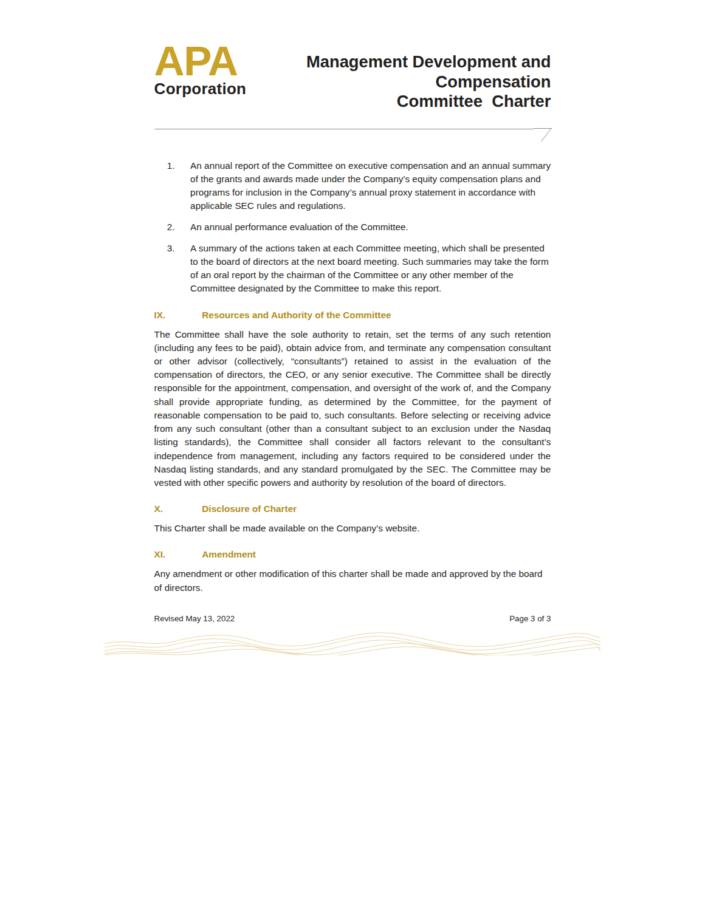APA Corporation
Management Development and Compensation
Committee Charter
1. An annual report of the Committee on executive compensation and an annual summary of the grants and awards made under the Company’s equity compensation plans and programs for inclusion in the Company’s annual proxy statement in accordance with applicable SEC rules and regulations.
2. An annual performance evaluation of the Committee.
3. A summary of the actions taken at each Committee meeting, which shall be presented to the board of directors at the next board meeting. Such summaries may take the form of an oral report by the chairman of the Committee or any other member of the Committee designated by the Committee to make this report.
IX. Resources and Authority of the Committee
The Committee shall have the sole authority to retain, set the terms of any such retention (including any fees to be paid), obtain advice from, and terminate any compensation consultant or other advisor (collectively, “consultants”) retained to assist in the evaluation of the compensation of directors, the CEO, or any senior executive. The Committee shall be directly responsible for the appointment, compensation, and oversight of the work of, and the Company shall provide appropriate funding, as determined by the Committee, for the payment of reasonable compensation to be paid to, such consultants. Before selecting or receiving advice from any such consultant (other than a consultant subject to an exclusion under the Nasdaq listing standards), the Committee shall consider all factors relevant to the consultant’s independence from management, including any factors required to be considered under the Nasdaq listing standards, and any standard promulgated by the SEC. The Committee may be vested with other specific powers and authority by resolution of the board of directors.
X. Disclosure of Charter
This Charter shall be made available on the Company’s website.
XI. Amendment
Any amendment or other modification of this charter shall be made and approved by the board of directors.
Revised May 13, 2022
Page 3 of 3